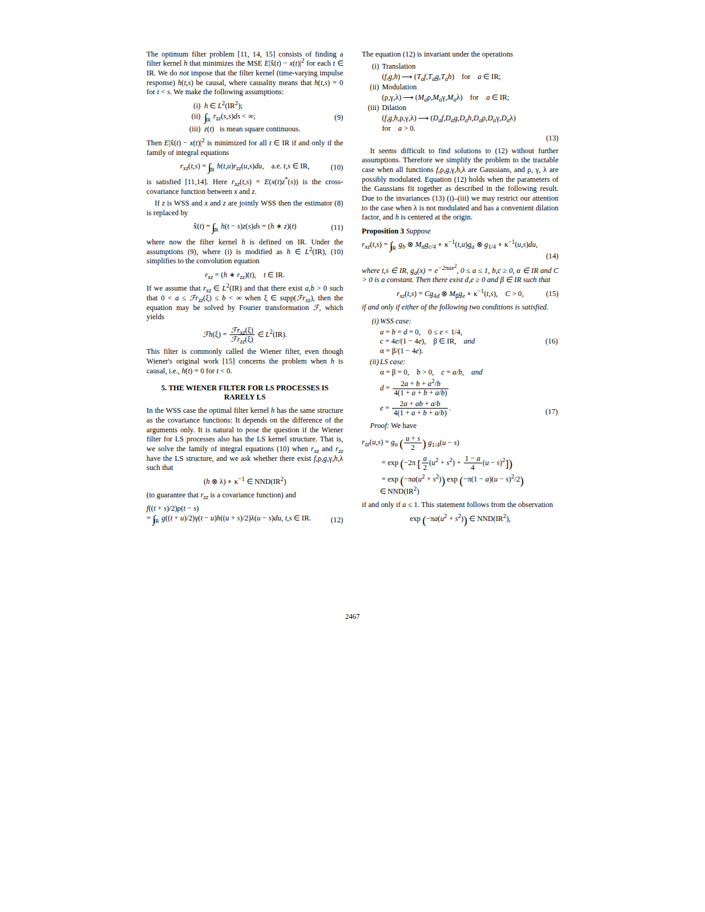The optimum filter problem [11, 14, 15] consists of finding a filter kernel h that minimizes the MSE E|x̂(t) − x(t)|2 for each t ∈ IR. We do not impose that the filter kernel (time-varying impulse response) h(t,s) be causal, where causality means that h(t,s) = 0 for t < s. We make the following assumptions:
| (i) | h ∈ L 2 (IR 2 ); |
| (ii) | ∫ IR r zz ( s , s ) ds < ∞; |
| (iii) | z ( t ) is mean square continuous. |
(9)
Then E|x̂(t) − x(t)|2 is minimized for all t ∈ IR if and only if the family of integral equations
rxz(t,s) = ∫IR h(t,u)rzz(u,s)du, a.e. t,s ∈ IR, (10)
is satisfied [11,14]. Here rxz(t,s) = E(x(t)z*(s)) is the cross-covariance function between x and z.
If z is WSS and x and z are jointly WSS then the estimator (8) is replaced by
x̂(t) = ∫IR h(t − s)z(s)ds = (h ∗ z)(t) (11)
where now the filter kernel h is defined on IR. Under the assumptions (9), where (i) is modified as h ∈ L2(IR), (10) simplifies to the convolution equation
rxz = (h ∗ rzz)(t), t ∈ IR.
If we assume that rxz ∈ L2(IR) and that there exist a,b > 0 such that 0 < a ≤ ℱrzz(ξ) ≤ b < ∞ when ξ ∈ supp(ℱrxz), then the equation may be solved by Fourier transformation ℱ, which yields
ℱh(ξ) = ℱrxz(ξ) ℱrzz(ξ) ∈ L2(IR).
This filter is commonly called the Wiener filter, even though Wiener's original work [15] concerns the problem when h is causal, i.e., h(t) = 0 for t < 0.
5. The Wiener filter for LS processes is rarely LS
In the WSS case the optimal filter kernel h has the same structure as the covariance functions: It depends on the difference of the arguments only. It is natural to pose the question if the Wiener filter for LS processes also has the LS kernel structure. That is, we solve the family of integral equations (10) when rxz and rzz have the LS structure, and we ask whether there exist f,ρ,g,γ,h,λ such that
(h ⊗ λ) ∘ κ−1 ∈ NND(IR2)
(to guarantee that rzz is a covariance function) and
f((t + s)/2)ρ(t − s)
= ∫IR g((t + u)/2)γ(t − u)h((u + s)/2)λ(u − s)du, t,s ∈ IR. (12)
The equation (12) is invariant under the operations
| (i) | Translation |
| | ( f , g , h ) ⟶ ( T a f , T a g , T a h ) for a ∈ IR; |
| (ii) | Modulation |
| | (ρ,γ,λ) ⟶ ( M a ρ, M a γ, M a λ) for a ∈ IR; |
| (iii) | Dilation |
| | ( f , g , h ,ρ,γ,λ) ⟶ ( D a f , D a g , D a h , D a ρ, D a γ, D a λ) |
| | for a > 0. |
(13)
It seems difficult to find solutions to (12) without further assumptions. Therefore we simplify the problem to the tractable case when all functions f,ρ,g,γ,h,λ are Gaussians, and ρ, γ, λ are possibly modulated. Equation (12) holds when the parameters of the Gaussians fit together as described in the following result. Due to the invariances (13) (i)–(iii) we may restrict our attention to the case when λ is not modulated and has a convenient dilation factor, and h is centered at the origin.
Proposition 3 Suppose
rxz(t,s) = ∫IR gb ⊗ Mαgc/4 ∘ κ−1(t,u)ga ⊗ g1/4 ∘ κ−1(u,s)du,
(14)
where t,s ∈ IR, ga(x) = e−2πax2, 0 ≤ a ≤ 1, b,c ≥ 0, α ∈ IR and C > 0 is a constant. Then there exist d,e ≥ 0 and β ∈ IR such that
rxz(t,s) = Cg4d ⊗ Mβge ∘ κ−1(t,s), C > 0, (15)
if and only if either of the following two conditions is satisfied.
| (i) | WSS case: | |
| | a = b = d = 0, 0 ≤ e < 1/4, c = 4 e /(1 − 4 e ), β ∈ IR, and α = β/(1 − 4 e ). | (16) |
| (ii) | LS case: | |
| | α = β = 0, b > 0, c = a / b , and d = 2 a + b + a 2 / b 4(1 + a + b + a / b ) e = 2 a + ab + a / b 4(1 + a + b + a / b ) . | (17) |
Proof: We have
rzz(u,s) = ga (u + s 2) g1/4(u − s)
= exp (−2π [a 2(u2 + s2) + 1 − a 4(u − s)2])
= exp (−πa(u2 + s2)) exp (−π(1 − a)(u − s)2/2)
∈ NND(IR2)
if and only if a ≤ 1. This statement follows from the observation
exp (−πa(u2 + s2)) ∈ NND(IR2),
2467